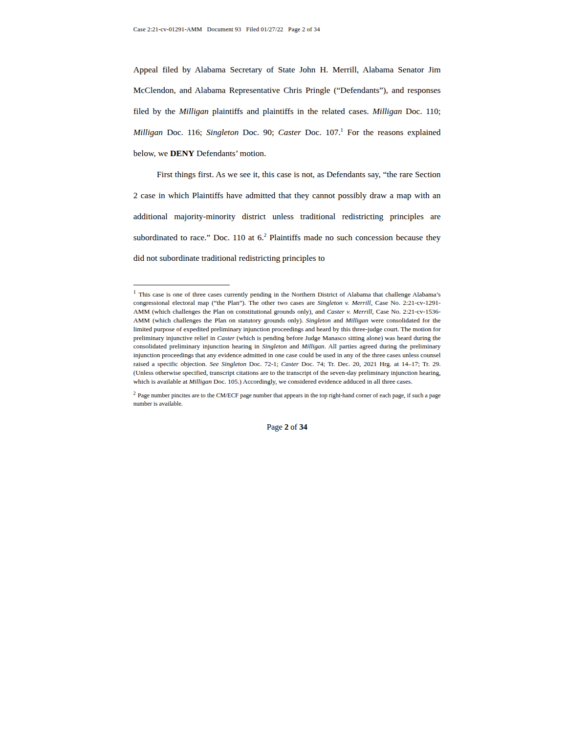Case 2:21-cv-01291-AMM Document 93 Filed 01/27/22 Page 2 of 34
Appeal filed by Alabama Secretary of State John H. Merrill, Alabama Senator Jim McClendon, and Alabama Representative Chris Pringle (“Defendants”), and responses filed by the Milligan plaintiffs and plaintiffs in the related cases. Milligan Doc. 110; Milligan Doc. 116; Singleton Doc. 90; Caster Doc. 107.1 For the reasons explained below, we DENY Defendants’ motion.
First things first. As we see it, this case is not, as Defendants say, “the rare Section 2 case in which Plaintiffs have admitted that they cannot possibly draw a map with an additional majority-minority district unless traditional redistricting principles are subordinated to race.” Doc. 110 at 6.2 Plaintiffs made no such concession because they did not subordinate traditional redistricting principles to
1 This case is one of three cases currently pending in the Northern District of Alabama that challenge Alabama’s congressional electoral map (“the Plan”). The other two cases are Singleton v. Merrill, Case No. 2:21-cv-1291-AMM (which challenges the Plan on constitutional grounds only), and Caster v. Merrill, Case No. 2:21-cv-1536-AMM (which challenges the Plan on statutory grounds only). Singleton and Milligan were consolidated for the limited purpose of expedited preliminary injunction proceedings and heard by this three-judge court. The motion for preliminary injunctive relief in Caster (which is pending before Judge Manasco sitting alone) was heard during the consolidated preliminary injunction hearing in Singleton and Milligan. All parties agreed during the preliminary injunction proceedings that any evidence admitted in one case could be used in any of the three cases unless counsel raised a specific objection. See Singleton Doc. 72-1; Caster Doc. 74; Tr. Dec. 20, 2021 Hrg. at 14–17; Tr. 29. (Unless otherwise specified, transcript citations are to the transcript of the seven-day preliminary injunction hearing, which is available at Milligan Doc. 105.) Accordingly, we considered evidence adduced in all three cases.
2 Page number pincites are to the CM/ECF page number that appears in the top right-hand corner of each page, if such a page number is available.
Page 2 of 34